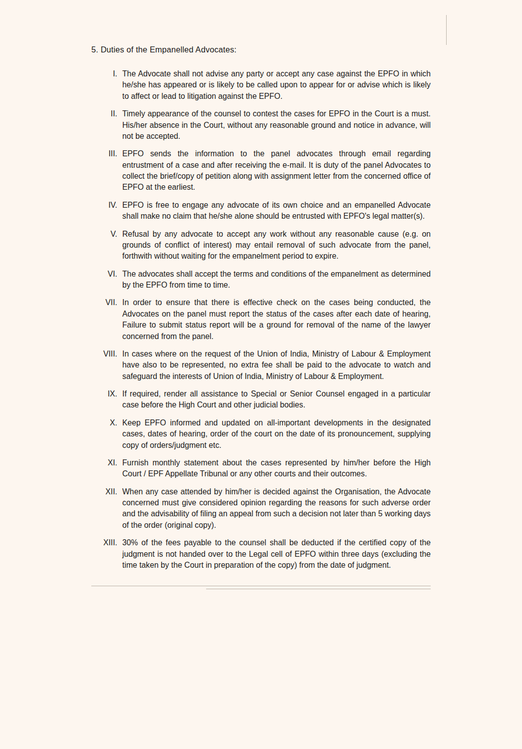5. Duties of the Empanelled Advocates:
The Advocate shall not advise any party or accept any case against the EPFO in which he/she has appeared or is likely to be called upon to appear for or advise which is likely to affect or lead to litigation against the EPFO.
Timely appearance of the counsel to contest the cases for EPFO in the Court is a must. His/her absence in the Court, without any reasonable ground and notice in advance, will not be accepted.
EPFO sends the information to the panel advocates through email regarding entrustment of a case and after receiving the e-mail. It is duty of the panel Advocates to collect the brief/copy of petition along with assignment letter from the concerned office of EPFO at the earliest.
EPFO is free to engage any advocate of its own choice and an empanelled Advocate shall make no claim that he/she alone should be entrusted with EPFO's legal matter(s).
Refusal by any advocate to accept any work without any reasonable cause (e.g. on grounds of conflict of interest) may entail removal of such advocate from the panel, forthwith without waiting for the empanelment period to expire.
The advocates shall accept the terms and conditions of the empanelment as determined by the EPFO from time to time.
In order to ensure that there is effective check on the cases being conducted, the Advocates on the panel must report the status of the cases after each date of hearing, Failure to submit status report will be a ground for removal of the name of the lawyer concerned from the panel.
In cases where on the request of the Union of India, Ministry of Labour & Employment have also to be represented, no extra fee shall be paid to the advocate to watch and safeguard the interests of Union of India, Ministry of Labour & Employment.
If required, render all assistance to Special or Senior Counsel engaged in a particular case before the High Court and other judicial bodies.
Keep EPFO informed and updated on all-important developments in the designated cases, dates of hearing, order of the court on the date of its pronouncement, supplying copy of orders/judgment etc.
Furnish monthly statement about the cases represented by him/her before the High Court / EPF Appellate Tribunal or any other courts and their outcomes.
When any case attended by him/her is decided against the Organisation, the Advocate concerned must give considered opinion regarding the reasons for such adverse order and the advisability of filing an appeal from such a decision not later than 5 working days of the order (original copy).
30% of the fees payable to the counsel shall be deducted if the certified copy of the judgment is not handed over to the Legal cell of EPFO within three days (excluding the time taken by the Court in preparation of the copy) from the date of judgment.